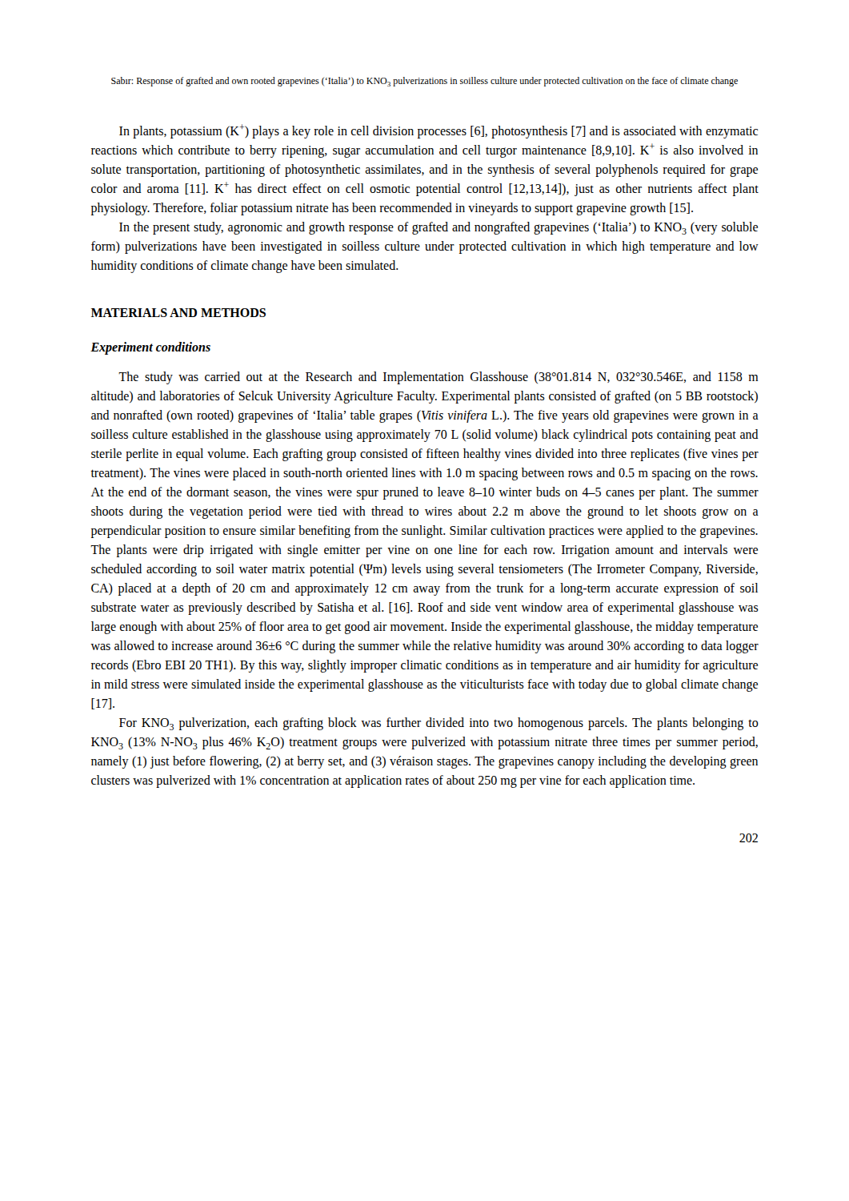Sabır: Response of grafted and own rooted grapevines (‘Italia’) to KNO3 pulverizations in soilless culture under protected cultivation on the face of climate change
In plants, potassium (K+) plays a key role in cell division processes [6], photosynthesis [7] and is associated with enzymatic reactions which contribute to berry ripening, sugar accumulation and cell turgor maintenance [8,9,10]. K+ is also involved in solute transportation, partitioning of photosynthetic assimilates, and in the synthesis of several polyphenols required for grape color and aroma [11]. K+ has direct effect on cell osmotic potential control [12,13,14]), just as other nutrients affect plant physiology. Therefore, foliar potassium nitrate has been recommended in vineyards to support grapevine growth [15].
In the present study, agronomic and growth response of grafted and nongrafted grapevines (‘Italia’) to KNO3 (very soluble form) pulverizations have been investigated in soilless culture under protected cultivation in which high temperature and low humidity conditions of climate change have been simulated.
Materials and Methods
Experiment conditions
The study was carried out at the Research and Implementation Glasshouse (38°01.814 N, 032°30.546E, and 1158 m altitude) and laboratories of Selcuk University Agriculture Faculty. Experimental plants consisted of grafted (on 5 BB rootstock) and nonrafted (own rooted) grapevines of ‘Italia’ table grapes (Vitis vinifera L.). The five years old grapevines were grown in a soilless culture established in the glasshouse using approximately 70 L (solid volume) black cylindrical pots containing peat and sterile perlite in equal volume. Each grafting group consisted of fifteen healthy vines divided into three replicates (five vines per treatment). The vines were placed in south-north oriented lines with 1.0 m spacing between rows and 0.5 m spacing on the rows. At the end of the dormant season, the vines were spur pruned to leave 8–10 winter buds on 4–5 canes per plant. The summer shoots during the vegetation period were tied with thread to wires about 2.2 m above the ground to let shoots grow on a perpendicular position to ensure similar benefiting from the sunlight. Similar cultivation practices were applied to the grapevines. The plants were drip irrigated with single emitter per vine on one line for each row. Irrigation amount and intervals were scheduled according to soil water matrix potential (Ψm) levels using several tensiometers (The Irrometer Company, Riverside, CA) placed at a depth of 20 cm and approximately 12 cm away from the trunk for a long-term accurate expression of soil substrate water as previously described by Satisha et al. [16]. Roof and side vent window area of experimental glasshouse was large enough with about 25% of floor area to get good air movement. Inside the experimental glasshouse, the midday temperature was allowed to increase around 36±6 °C during the summer while the relative humidity was around 30% according to data logger records (Ebro EBI 20 TH1). By this way, slightly improper climatic conditions as in temperature and air humidity for agriculture in mild stress were simulated inside the experimental glasshouse as the viticulturists face with today due to global climate change [17].
For KNO3 pulverization, each grafting block was further divided into two homogenous parcels. The plants belonging to KNO3 (13% N-NO3 plus 46% K2O) treatment groups were pulverized with potassium nitrate three times per summer period, namely (1) just before flowering, (2) at berry set, and (3) véraison stages. The grapevines canopy including the developing green clusters was pulverized with 1% concentration at application rates of about 250 mg per vine for each application time.
202